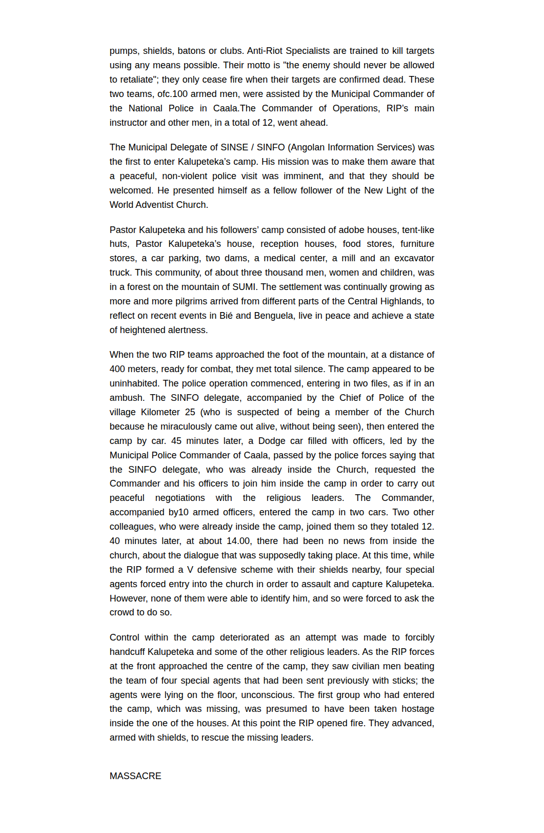pumps, shields, batons or clubs. Anti-Riot Specialists are trained to kill targets using any means possible. Their motto is "the enemy should never be allowed to retaliate"; they only cease fire when their targets are confirmed dead. These two teams, ofc.100 armed men, were assisted by the Municipal Commander of the National Police in Caala.The Commander of Operations, RIP’s main instructor and other men, in a total of 12, went ahead.
The Municipal Delegate of SINSE / SINFO (Angolan Information Services) was the first to enter Kalupeteka’s camp. His mission was to make them aware that a peaceful, non-violent police visit was imminent, and that they should be welcomed. He presented himself as a fellow follower of the New Light of the World Adventist Church.
Pastor Kalupeteka and his followers’ camp consisted of adobe houses, tent-like huts, Pastor Kalupeteka’s house, reception houses, food stores, furniture stores, a car parking, two dams, a medical center, a mill and an excavator truck. This community, of about three thousand men, women and children, was in a forest on the mountain of SUMI. The settlement was continually growing as more and more pilgrims arrived from different parts of the Central Highlands, to reflect on recent events in Bié and Benguela, live in peace and achieve a state of heightened alertness.
When the two RIP teams approached the foot of the mountain, at a distance of 400 meters, ready for combat, they met total silence. The camp appeared to be uninhabited. The police operation commenced, entering in two files, as if in an ambush. The SINFO delegate, accompanied by the Chief of Police of the village Kilometer 25 (who is suspected of being a member of the Church because he miraculously came out alive, without being seen), then entered the camp by car. 45 minutes later, a Dodge car filled with officers, led by the Municipal Police Commander of Caala, passed by the police forces saying that the SINFO delegate, who was already inside the Church, requested the Commander and his officers to join him inside the camp in order to carry out peaceful negotiations with the religious leaders. The Commander, accompanied by10 armed officers, entered the camp in two cars. Two other colleagues, who were already inside the camp, joined them so they totaled 12. 40 minutes later, at about 14.00, there had been no news from inside the church, about the dialogue that was supposedly taking place. At this time, while the RIP formed a V defensive scheme with their shields nearby, four special agents forced entry into the church in order to assault and capture Kalupeteka. However, none of them were able to identify him, and so were forced to ask the crowd to do so.
Control within the camp deteriorated as an attempt was made to forcibly handcuff Kalupeteka and some of the other religious leaders. As the RIP forces at the front approached the centre of the camp, they saw civilian men beating the team of four special agents that had been sent previously with sticks; the agents were lying on the floor, unconscious. The first group who had entered the camp, which was missing, was presumed to have been taken hostage inside the one of the houses. At this point the RIP opened fire. They advanced, armed with shields, to rescue the missing leaders.
MASSACRE